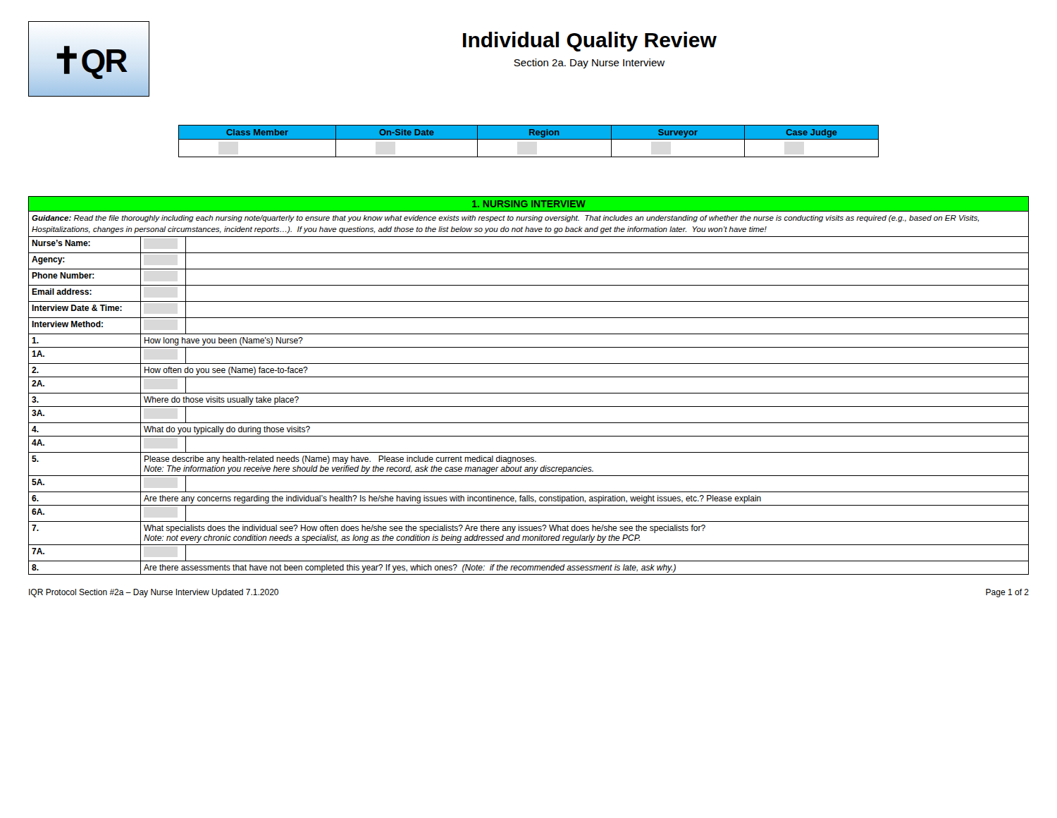✝QR
Individual Quality Review
Section 2a. Day Nurse Interview
| Class Member | On-Site Date | Region | Surveyor | Case Judge |
| --- | --- | --- | --- | --- |
| 1. NURSING INTERVIEW |
| Guidance: Read the file thoroughly including each nursing note/quarterly to ensure that you know what evidence exists with respect to nursing oversight. That includes an understanding of whether the nurse is conducting visits as required (e.g., based on ER Visits, Hospitalizations, changes in personal circumstances, incident reports…). If you have questions, add those to the list below so you do not have to go back and get the information later. You won’t have time! |
| Nurse’s Name: | | |
| Agency: | | |
| Phone Number: | | |
| Email address: | | |
| Interview Date & Time: | | |
| Interview Method: | | |
| 1. | How long have you been (Name's) Nurse? |
| 1A. | | |
| 2. | How often do you see (Name) face-to-face? |
| 2A. | | |
| 3. | Where do those visits usually take place? |
| 3A. | | |
| 4. | What do you typically do during those visits? |
| 4A. | | |
| 5. | Please describe any health-related needs (Name) may have. Please include current medical diagnoses. Note: The information you receive here should be verified by the record, ask the case manager about any discrepancies. |
| 5A. | | |
| 6. | Are there any concerns regarding the individual’s health? Is he/she having issues with incontinence, falls, constipation, aspiration, weight issues, etc.? Please explain |
| 6A. | | |
| 7. | What specialists does the individual see? How often does he/she see the specialists? Are there any issues? What does he/she see the specialists for? Note: not every chronic condition needs a specialist, as long as the condition is being addressed and monitored regularly by the PCP. |
| 7A. | | |
| 8. | Are there assessments that have not been completed this year? If yes, which ones? (Note: if the recommended assessment is late, ask why.) |
IQR Protocol Section #2a – Day Nurse Interview Updated 7.1.2020 Page 1 of 2